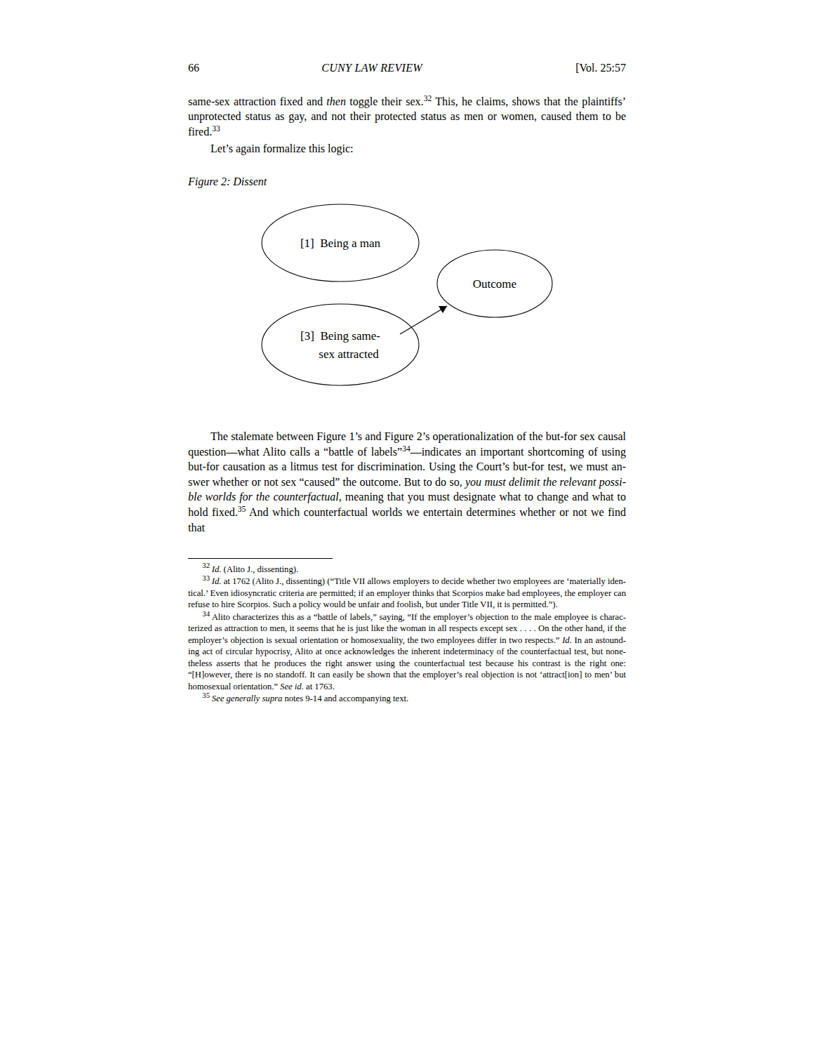66
CUNY LAW REVIEW
[Vol. 25:57
same-sex attraction fixed and then toggle their sex.32 This, he claims, shows that the plaintiffs’ unprotected status as gay, and not their protected status as men or women, caused them to be fired.33
Let’s again formalize this logic:
Figure 2: Dissent
[1] Being a man [3] Being same- sex attracted Outcome
The stalemate between Figure 1’s and Figure 2’s operationalization of the but-for sex causal question—what Alito calls a “battle of labels”34—indicates an important shortcoming of using but-for causation as a litmus test for discrimination. Using the Court’s but-for test, we must answer whether or not sex “caused” the outcome. But to do so, you must delimit the relevant possible worlds for the counterfactual, meaning that you must designate what to change and what to hold fixed.35 And which counterfactual worlds we entertain determines whether or not we find that
32Id. (Alito J., dissenting).
33Id. at 1762 (Alito J., dissenting) (“Title VII allows employers to decide whether two employees are ‘materially identical.’ Even idiosyncratic criteria are permitted; if an employer thinks that Scorpios make bad employees, the employer can refuse to hire Scorpios. Such a policy would be unfair and foolish, but under Title VII, it is permitted.”).
34Alito characterizes this as a “battle of labels,” saying, “If the employer’s objection to the male employee is characterized as attraction to men, it seems that he is just like the woman in all respects except sex . . . . On the other hand, if the employer’s objection is sexual orientation or homosexuality, the two employees differ in two respects.” Id. In an astounding act of circular hypocrisy, Alito at once acknowledges the inherent indeterminacy of the counterfactual test, but nonetheless asserts that he produces the right answer using the counterfactual test because his contrast is the right one: “[H]owever, there is no standoff. It can easily be shown that the employer’s real objection is not ‘attract[ion] to men’ but homosexual orientation.” See id. at 1763.
35See generally supra notes 9-14 and accompanying text.